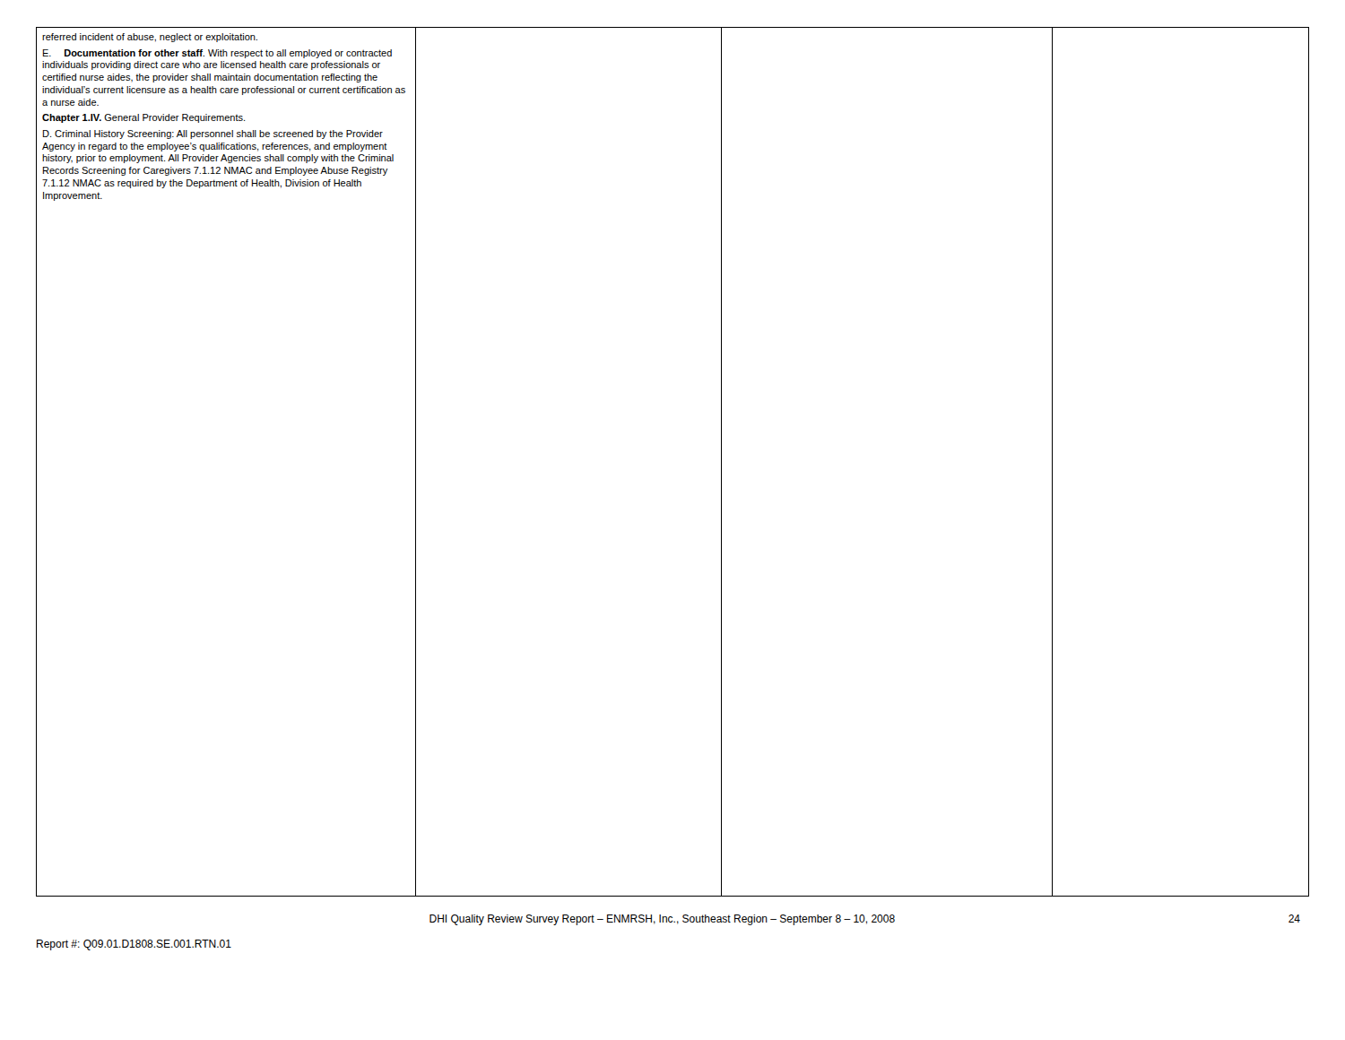| referred incident of abuse, neglect or exploitation. E. Documentation for other staff . With respect to all employed or contracted individuals providing direct care who are licensed health care professionals or certified nurse aides, the provider shall maintain documentation reflecting the individual’s current licensure as a health care professional or current certification as a nurse aide. Chapter 1.IV. General Provider Requirements. D. Criminal History Screening: All personnel shall be screened by the Provider Agency in regard to the employee’s qualifications, references, and employment history, prior to employment. All Provider Agencies shall comply with the Criminal Records Screening for Caregivers 7.1.12 NMAC and Employee Abuse Registry 7.1.12 NMAC as required by the Department of Health, Division of Health Improvement. | | | |
DHI Quality Review Survey Report – ENMRSH, Inc., Southeast Region – September 8 – 10, 2008 24
Report #: Q09.01.D1808.SE.001.RTN.01